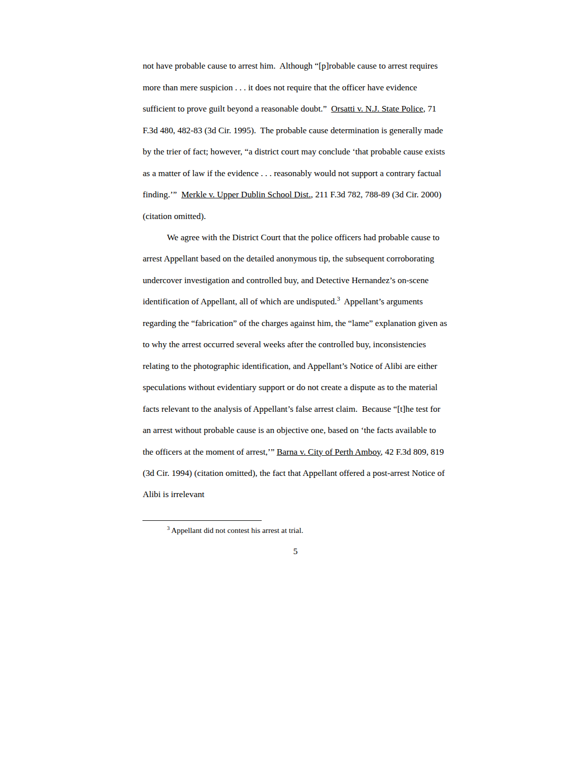not have probable cause to arrest him. Although “[p]robable cause to arrest requires more than mere suspicion . . . it does not require that the officer have evidence sufficient to prove guilt beyond a reasonable doubt.” Orsatti v. N.J. State Police, 71 F.3d 480, 482-83 (3d Cir. 1995). The probable cause determination is generally made by the trier of fact; however, “a district court may conclude ‘that probable cause exists as a matter of law if the evidence . . . reasonably would not support a contrary factual finding.’” Merkle v. Upper Dublin School Dist., 211 F.3d 782, 788-89 (3d Cir. 2000) (citation omitted).
We agree with the District Court that the police officers had probable cause to arrest Appellant based on the detailed anonymous tip, the subsequent corroborating undercover investigation and controlled buy, and Detective Hernandez’s on-scene identification of Appellant, all of which are undisputed.3 Appellant’s arguments regarding the “fabrication” of the charges against him, the “lame” explanation given as to why the arrest occurred several weeks after the controlled buy, inconsistencies relating to the photographic identification, and Appellant’s Notice of Alibi are either speculations without evidentiary support or do not create a dispute as to the material facts relevant to the analysis of Appellant’s false arrest claim. Because “[t]he test for an arrest without probable cause is an objective one, based on ‘the facts available to the officers at the moment of arrest,’” Barna v. City of Perth Amboy, 42 F.3d 809, 819 (3d Cir. 1994) (citation omitted), the fact that Appellant offered a post-arrest Notice of Alibi is irrelevant
3 Appellant did not contest his arrest at trial.
5